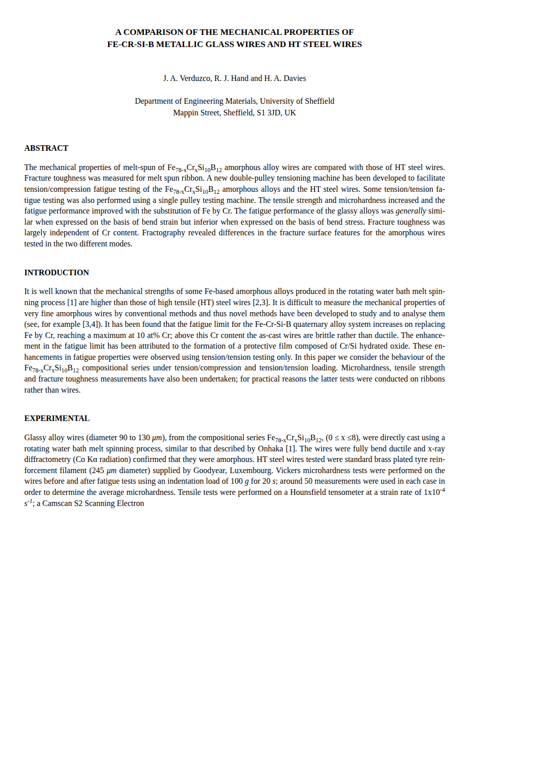A Comparison of the Mechanical Properties of
Fe-Cr-Si-B Metallic Glass Wires and HT Steel Wires
J. A. Verduzco, R. J. Hand and H. A. Davies
Department of Engineering Materials, University of Sheffield
Mappin Street, Sheffield, S1 3JD, UK
Abstract
The mechanical properties of melt-spun of Fe78-xCrxSi10B12 amorphous alloy wires are compared with those of HT steel wires. Fracture toughness was measured for melt spun ribbon. A new double-pulley tensioning machine has been developed to facilitate tension/compression fatigue testing of the Fe78-xCrxSi10B12 amorphous alloys and the HT steel wires. Some tension/tension fatigue testing was also performed using a single pulley testing machine. The tensile strength and microhardness increased and the fatigue performance improved with the substitution of Fe by Cr. The fatigue performance of the glassy alloys was generally similar when expressed on the basis of bend strain but inferior when expressed on the basis of bend stress. Fracture toughness was largely independent of Cr content. Fractography revealed differences in the fracture surface features for the amorphous wires tested in the two different modes.
Introduction
It is well known that the mechanical strengths of some Fe-based amorphous alloys produced in the rotating water bath melt spinning process [1] are higher than those of high tensile (HT) steel wires [2,3]. It is difficult to measure the mechanical properties of very fine amorphous wires by conventional methods and thus novel methods have been developed to study and to analyse them (see, for example [3,4]). It has been found that the fatigue limit for the Fe-Cr-Si-B quaternary alloy system increases on replacing Fe by Cr, reaching a maximum at 10 at% Cr; above this Cr content the as-cast wires are brittle rather than ductile. The enhancement in the fatigue limit has been attributed to the formation of a protective film composed of Cr/Si hydrated oxide. These enhancements in fatigue properties were observed using tension/tension testing only. In this paper we consider the behaviour of the Fe78-xCrxSi10B12 compositional series under tension/compression and tension/tension loading. Microhardness, tensile strength and fracture toughness measurements have also been undertaken; for practical reasons the latter tests were conducted on ribbons rather than wires.
Experimental
Glassy alloy wires (diameter 90 to 130 μm), from the compositional series Fe78-xCrxSi10B12, (0 ≤ x ≤8), were directly cast using a rotating water bath melt spinning process, similar to that described by Onhaka [1]. The wires were fully bend ductile and x-ray diffractometry (Co Kα radiation) confirmed that they were amorphous. HT steel wires tested were standard brass plated tyre reinforcement filament (245 μm diameter) supplied by Goodyear, Luxembourg. Vickers microhardness tests were performed on the wires before and after fatigue tests using an indentation load of 100 g for 20 s; around 50 measurements were used in each case in order to determine the average microhardness. Tensile tests were performed on a Hounsfield tensometer at a strain rate of 1x10-4 s-1; a Camscan S2 Scanning Electron